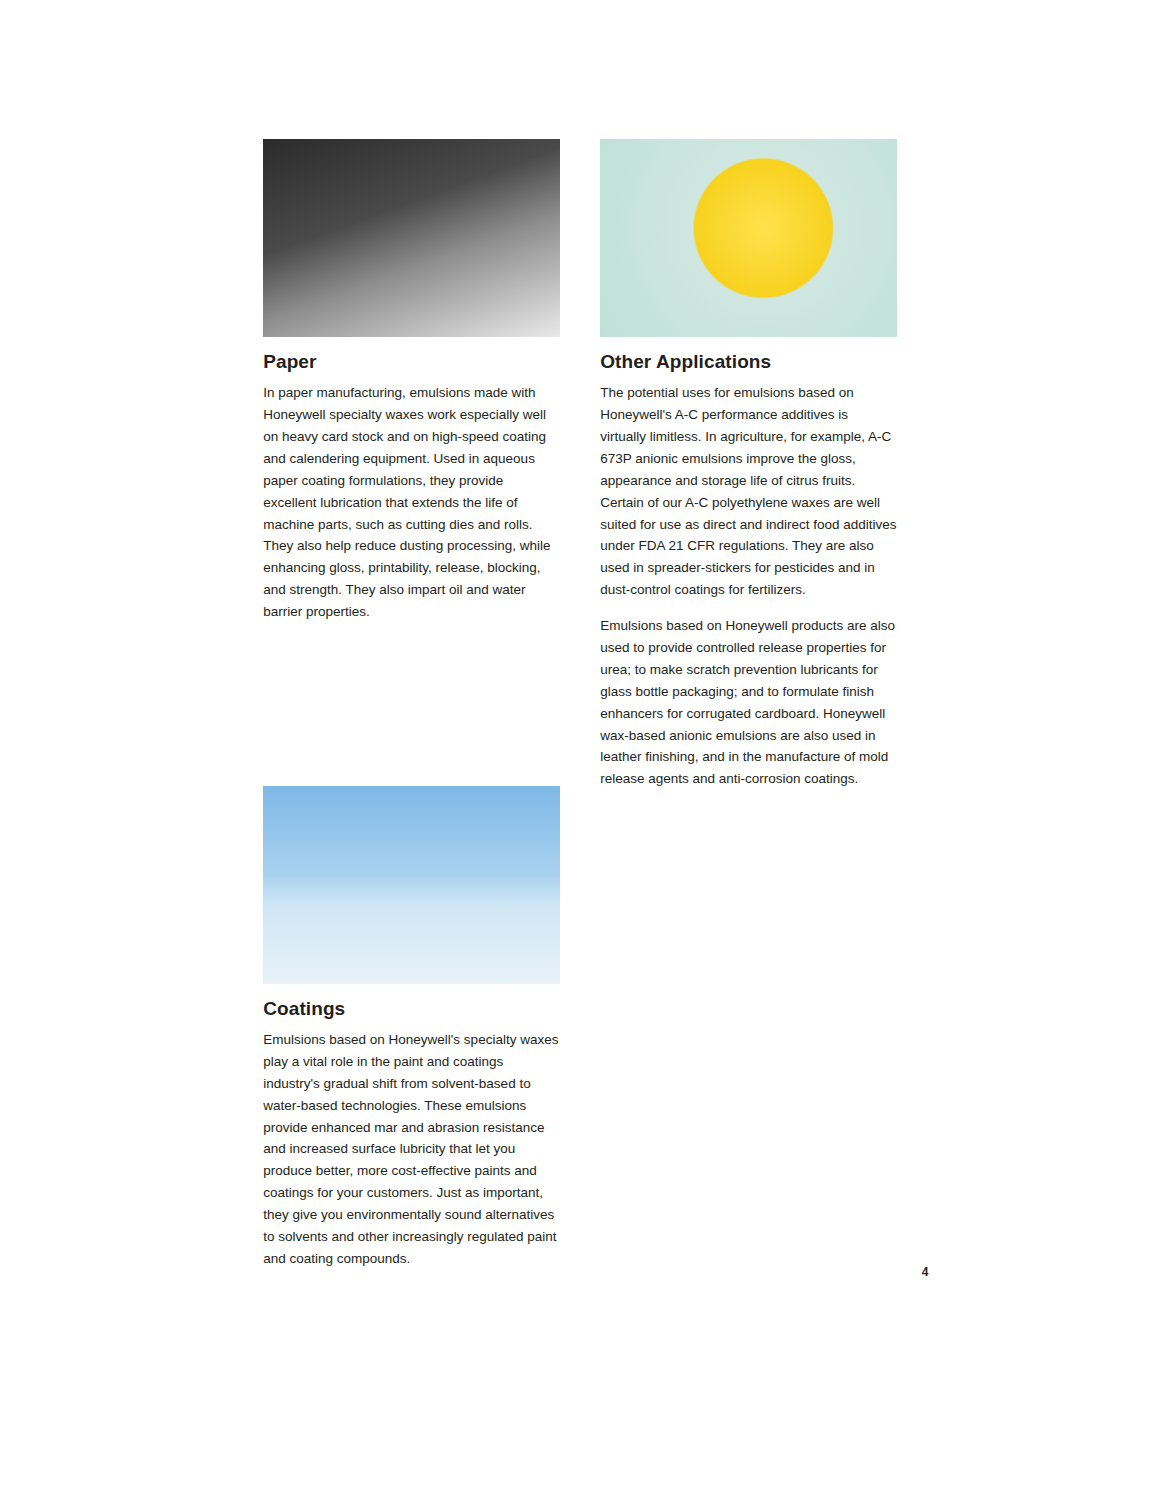Paper
In paper manufacturing, emulsions made with Honeywell specialty waxes work especially well on heavy card stock and on high-speed coating and calendering equipment. Used in aqueous paper coating formulations, they provide excellent lubrication that extends the life of machine parts, such as cutting dies and rolls. They also help reduce dusting processing, while enhancing gloss, printability, release, blocking, and strength. They also impart oil and water barrier properties.
Coatings
Emulsions based on Honeywell's specialty waxes play a vital role in the paint and coatings industry's gradual shift from solvent-based to water-based technologies. These emulsions provide enhanced mar and abrasion resistance and increased surface lubricity that let you produce better, more cost-effective paints and coatings for your customers. Just as important, they give you environmentally sound alternatives to solvents and other increasingly regulated paint and coating compounds.
Other Applications
The potential uses for emulsions based on Honeywell's A-C performance additives is virtually limitless. In agriculture, for example, A-C 673P anionic emulsions improve the gloss, appearance and storage life of citrus fruits. Certain of our A-C polyethylene waxes are well suited for use as direct and indirect food additives under FDA 21 CFR regulations. They are also used in spreader-stickers for pesticides and in dust-control coatings for fertilizers.
Emulsions based on Honeywell products are also used to provide controlled release properties for urea; to make scratch prevention lubricants for glass bottle packaging; and to formulate finish enhancers for corrugated cardboard. Honeywell wax-based anionic emulsions are also used in leather finishing, and in the manufacture of mold release agents and anti-corrosion coatings.
4